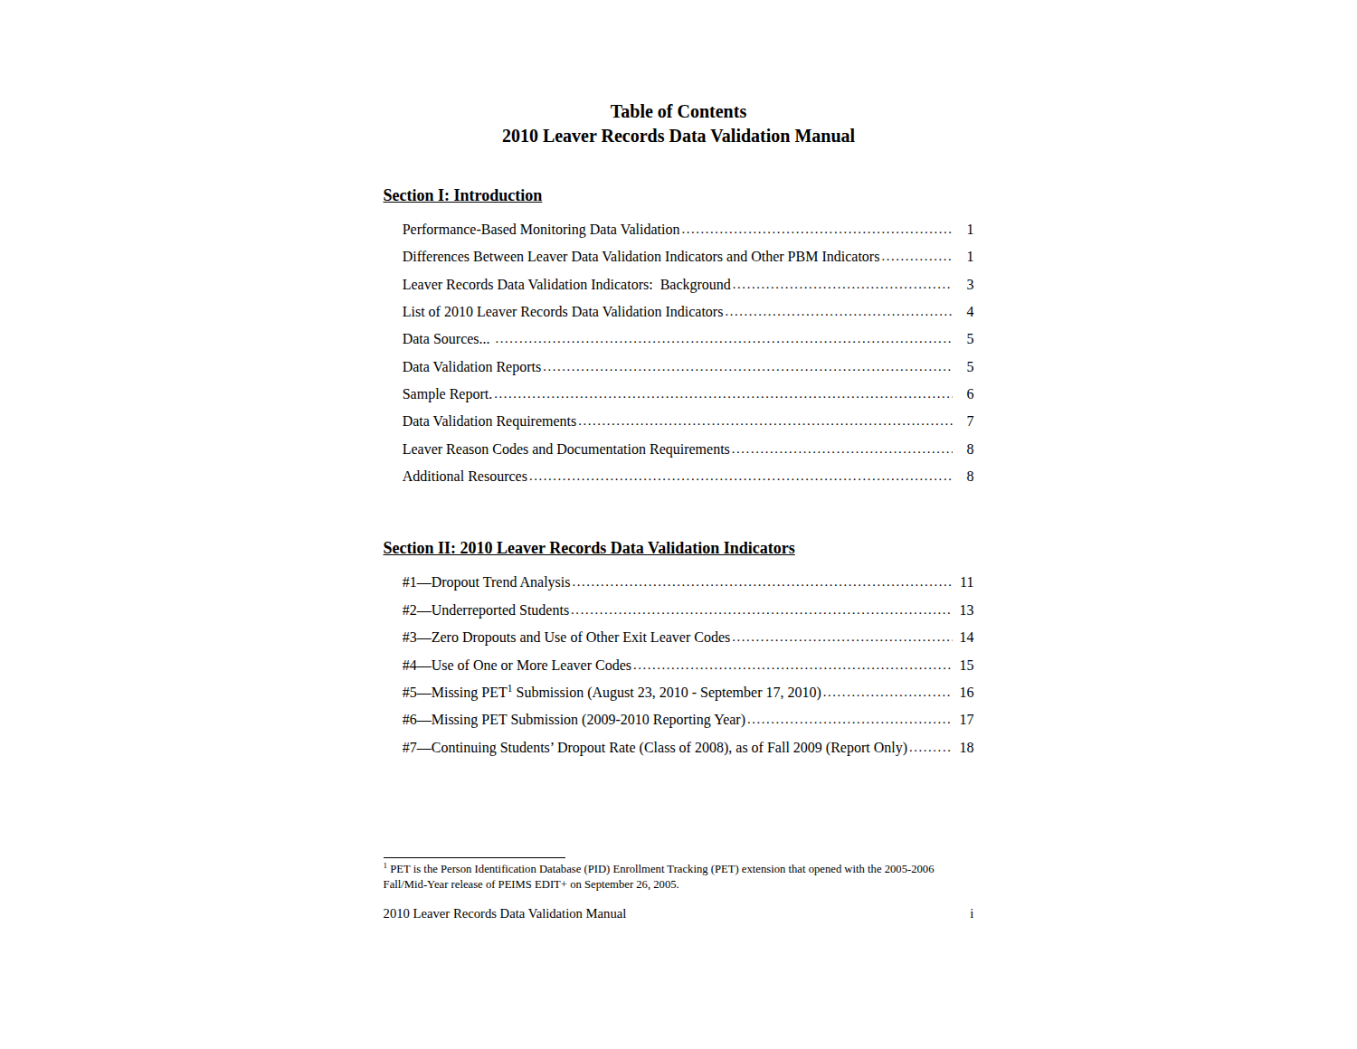Table of Contents
2010 Leaver Records Data Validation Manual
Section I: Introduction
Performance-Based Monitoring Data Validation.................................................................................................................................................................. 1
Differences Between Leaver Data Validation Indicators and Other PBM Indicators................................................................................................................. 1
Leaver Records Data Validation Indicators: Background......................................................................................................................................................... 3
List of 2010 Leaver Records Data Validation Indicators........................................................................................................................................................... 4
Data Sources... ............................................................................................................................................................................................................................. 5
Data Validation Reports............................................................................................................................................................................................................. 5
Sample Report.............................................................................................................................................................................................................................. 6
Data Validation Requirements..................................................................................................................................................................................................... 7
Leaver Reason Codes and Documentation Requirements......................................................................................................................................................... 8
Additional Resources................................................................................................................................................................................................................. 8
Section II: 2010 Leaver Records Data Validation Indicators
#1—Dropout Trend Analysis....................................................................................................................................................................................................... 11
#2—Underreported Students....................................................................................................................................................................................................... 13
#3—Zero Dropouts and Use of Other Exit Leaver Codes......................................................................................................................................................... 14
#4—Use of One or More Leaver Codes............................................................................................................................................................................. 15
#5—Missing PET1 Submission (August 23, 2010 - September 17, 2010)............................................................................................................................. 16
#6—Missing PET Submission (2009-2010 Reporting Year)....................................................................................................................................................... 17
#7—Continuing Students’ Dropout Rate (Class of 2008), as of Fall 2009 (Report Only)....................................................................................................... 18
1 PET is the Person Identification Database (PID) Enrollment Tracking (PET) extension that opened with the 2005-2006 Fall/Mid-Year release of PEIMS EDIT+ on September 26, 2005.
2010 Leaver Records Data Validation Manual i